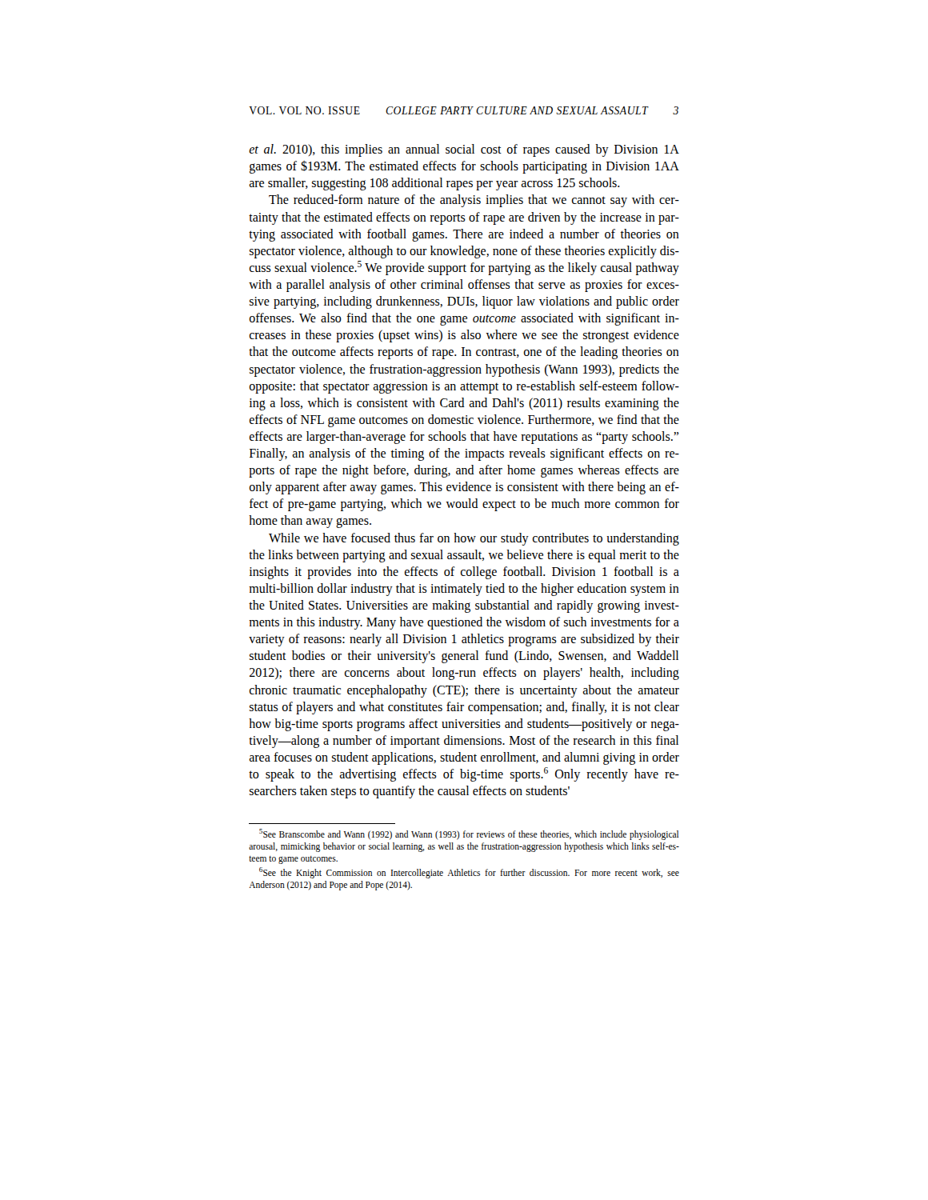VOL. VOL NO. ISSUE COLLEGE PARTY CULTURE AND SEXUAL ASSAULT 3
et al. 2010), this implies an annual social cost of rapes caused by Division 1A games of $193M. The estimated effects for schools participating in Division 1AA are smaller, suggesting 108 additional rapes per year across 125 schools.
The reduced-form nature of the analysis implies that we cannot say with certainty that the estimated effects on reports of rape are driven by the increase in partying associated with football games. There are indeed a number of theories on spectator violence, although to our knowledge, none of these theories explicitly discuss sexual violence.5 We provide support for partying as the likely causal pathway with a parallel analysis of other criminal offenses that serve as proxies for excessive partying, including drunkenness, DUIs, liquor law violations and public order offenses. We also find that the one game outcome associated with significant increases in these proxies (upset wins) is also where we see the strongest evidence that the outcome affects reports of rape. In contrast, one of the leading theories on spectator violence, the frustration-aggression hypothesis (Wann 1993), predicts the opposite: that spectator aggression is an attempt to re-establish self-esteem following a loss, which is consistent with Card and Dahl's (2011) results examining the effects of NFL game outcomes on domestic violence. Furthermore, we find that the effects are larger-than-average for schools that have reputations as “party schools.” Finally, an analysis of the timing of the impacts reveals significant effects on reports of rape the night before, during, and after home games whereas effects are only apparent after away games. This evidence is consistent with there being an effect of pre-game partying, which we would expect to be much more common for home than away games.
While we have focused thus far on how our study contributes to understanding the links between partying and sexual assault, we believe there is equal merit to the insights it provides into the effects of college football. Division 1 football is a multi-billion dollar industry that is intimately tied to the higher education system in the United States. Universities are making substantial and rapidly growing investments in this industry. Many have questioned the wisdom of such investments for a variety of reasons: nearly all Division 1 athletics programs are subsidized by their student bodies or their university's general fund (Lindo, Swensen, and Waddell 2012); there are concerns about long-run effects on players' health, including chronic traumatic encephalopathy (CTE); there is uncertainty about the amateur status of players and what constitutes fair compensation; and, finally, it is not clear how big-time sports programs affect universities and students—positively or negatively—along a number of important dimensions. Most of the research in this final area focuses on student applications, student enrollment, and alumni giving in order to speak to the advertising effects of big-time sports.6 Only recently have researchers taken steps to quantify the causal effects on students'
5See Branscombe and Wann (1992) and Wann (1993) for reviews of these theories, which include physiological arousal, mimicking behavior or social learning, as well as the frustration-aggression hypothesis which links self-esteem to game outcomes.
6See the Knight Commission on Intercollegiate Athletics for further discussion. For more recent work, see Anderson (2012) and Pope and Pope (2014).